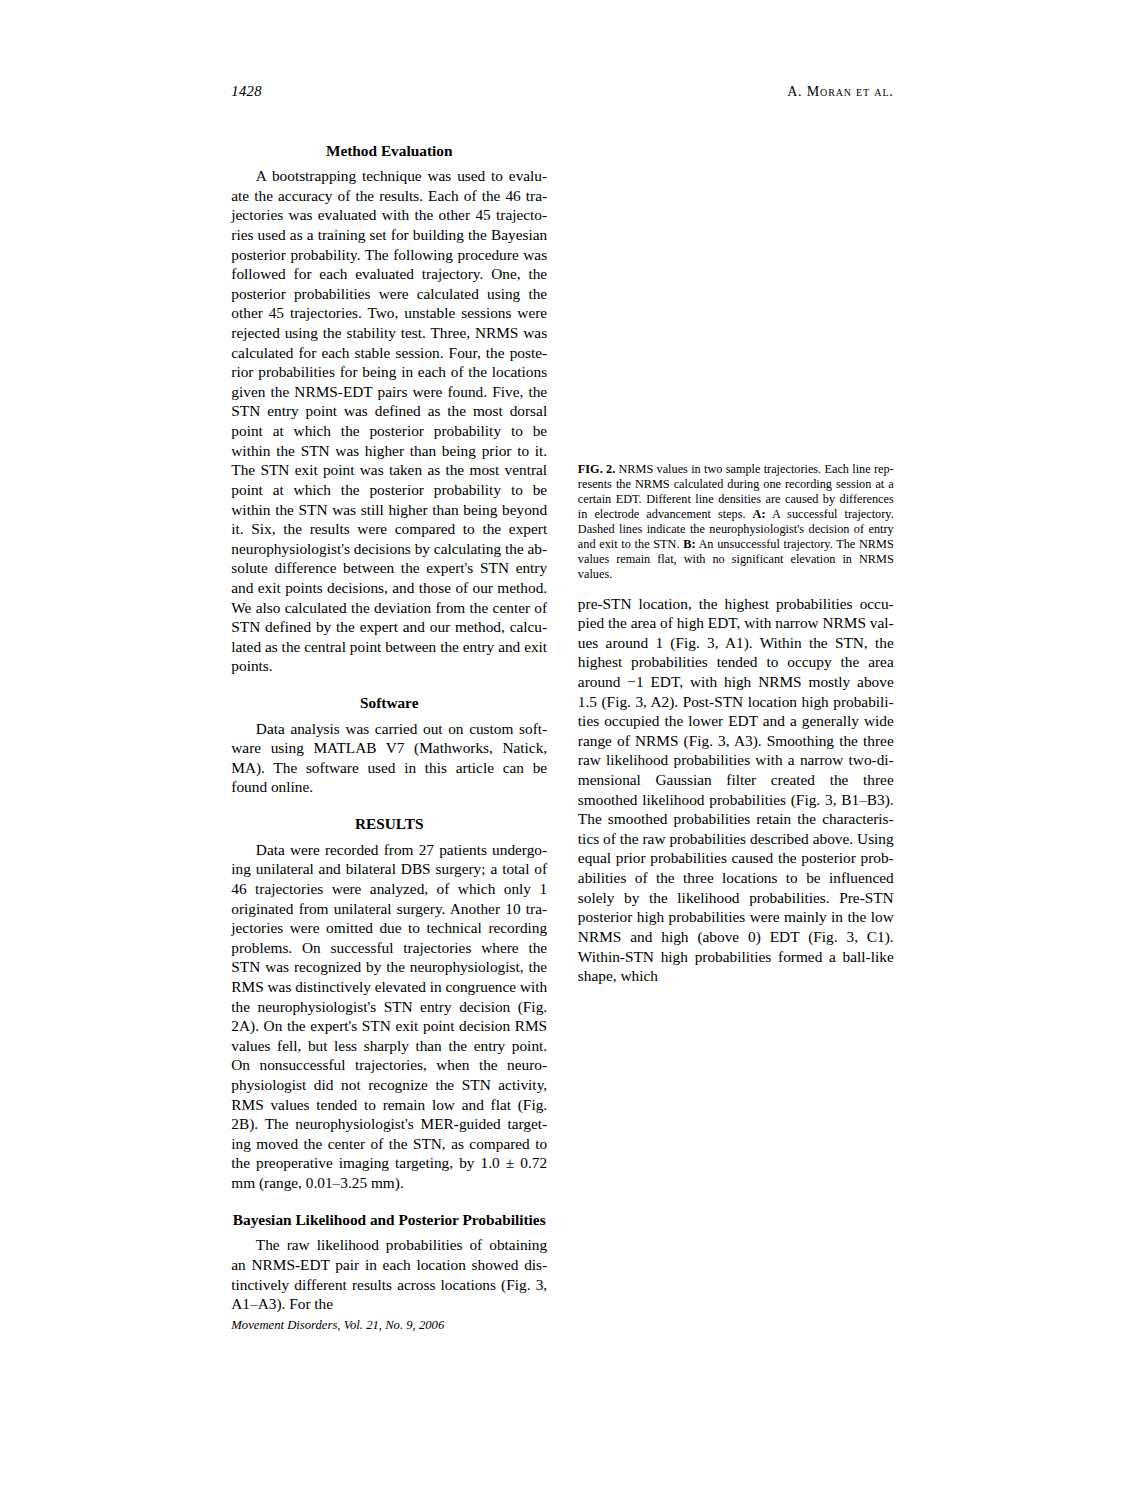1428 A. Moran et al.
Method Evaluation
A bootstrapping technique was used to evaluate the accuracy of the results. Each of the 46 trajectories was evaluated with the other 45 trajectories used as a training set for building the Bayesian posterior probability. The following procedure was followed for each evaluated trajectory. One, the posterior probabilities were calculated using the other 45 trajectories. Two, unstable sessions were rejected using the stability test. Three, NRMS was calculated for each stable session. Four, the posterior probabilities for being in each of the locations given the NRMS-EDT pairs were found. Five, the STN entry point was defined as the most dorsal point at which the posterior probability to be within the STN was higher than being prior to it. The STN exit point was taken as the most ventral point at which the posterior probability to be within the STN was still higher than being beyond it. Six, the results were compared to the expert neurophysiologist's decisions by calculating the absolute difference between the expert's STN entry and exit points decisions, and those of our method. We also calculated the deviation from the center of STN defined by the expert and our method, calculated as the central point between the entry and exit points.
Software
Data analysis was carried out on custom software using MATLAB V7 (Mathworks, Natick, MA). The software used in this article can be found online.
RESULTS
Data were recorded from 27 patients undergoing unilateral and bilateral DBS surgery; a total of 46 trajectories were analyzed, of which only 1 originated from unilateral surgery. Another 10 trajectories were omitted due to technical recording problems. On successful trajectories where the STN was recognized by the neurophysiologist, the RMS was distinctively elevated in congruence with the neurophysiologist's STN entry decision (Fig. 2A). On the expert's STN exit point decision RMS values fell, but less sharply than the entry point. On nonsuccessful trajectories, when the neurophysiologist did not recognize the STN activity, RMS values tended to remain low and flat (Fig. 2B). The neurophysiologist's MER-guided targeting moved the center of the STN, as compared to the preoperative imaging targeting, by 1.0 ± 0.72 mm (range, 0.01–3.25 mm).
Bayesian Likelihood and Posterior Probabilities
The raw likelihood probabilities of obtaining an NRMS-EDT pair in each location showed distinctively different results across locations (Fig. 3, A1–A3). For the
FIG. 2. NRMS values in two sample trajectories. Each line represents the NRMS calculated during one recording session at a certain EDT. Different line densities are caused by differences in electrode advancement steps. A: A successful trajectory. Dashed lines indicate the neurophysiologist's decision of entry and exit to the STN. B: An unsuccessful trajectory. The NRMS values remain flat, with no significant elevation in NRMS values.
pre-STN location, the highest probabilities occupied the area of high EDT, with narrow NRMS values around 1 (Fig. 3, A1). Within the STN, the highest probabilities tended to occupy the area around −1 EDT, with high NRMS mostly above 1.5 (Fig. 3, A2). Post-STN location high probabilities occupied the lower EDT and a generally wide range of NRMS (Fig. 3, A3). Smoothing the three raw likelihood probabilities with a narrow two-dimensional Gaussian filter created the three smoothed likelihood probabilities (Fig. 3, B1–B3). The smoothed probabilities retain the characteristics of the raw probabilities described above. Using equal prior probabilities caused the posterior probabilities of the three locations to be influenced solely by the likelihood probabilities. Pre-STN posterior high probabilities were mainly in the low NRMS and high (above 0) EDT (Fig. 3, C1). Within-STN high probabilities formed a ball-like shape, which
Movement Disorders, Vol. 21, No. 9, 2006